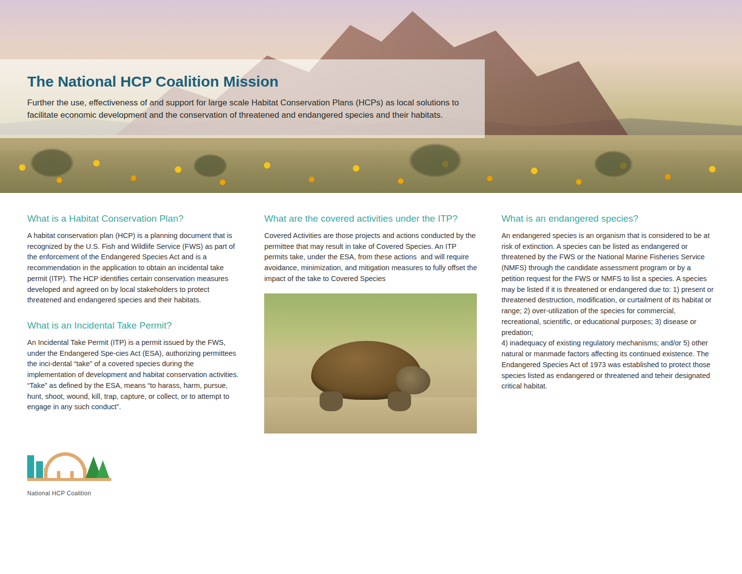The National HCP Coalition Mission
Further the use, effectiveness of and support for large scale Habitat Conservation Plans (HCPs) as local solutions to facilitate economic development and the conservation of threatened and endangered species and their habitats.
What is a Habitat Conservation Plan?
A habitat conservation plan (HCP) is a planning document that is recognized by the U.S. Fish and Wildlife Service (FWS) as part of the enforcement of the Endangered Species Act and is a recommendation in the application to obtain an incidental take permit (ITP). The HCP identifies certain conservation measures developed and agreed on by local stakeholders to protect threatened and endangered species and their habitats.
What is an Incidental Take Permit?
An Incidental Take Permit (ITP) is a permit issued by the FWS, under the Endangered Spe-cies Act (ESA), authorizing permittees the inci-dental “take” of a covered species during the implementation of development and habitat conservation activities. “Take” as defined by the ESA, means “to harass, harm, pursue, hunt, shoot, wound, kill, trap, capture, or collect, or to attempt to engage in any such conduct”.
What are the covered activities under the ITP?
Covered Activities are those projects and actions conducted by the permittee that may result in take of Covered Species. An ITP permits take, under the ESA, from these actions and will require avoidance, minimization, and mitigation measures to fully offset the impact of the take to Covered Species
What is an endangered species?
An endangered species is an organism that is considered to be at risk of extinction. A species can be listed as endangered or threatened by the FWS or the National Marine Fisheries Service (NMFS) through the candidate assessment program or by a petition request for the FWS or NMFS to list a species. A species may be listed if it is threatened or endangered due to: 1) present or threatened destruction, modification, or curtailment of its habitat or range; 2) over-utilization of the species for commercial, recreational, scientific, or educational purposes; 3) disease or predation;
4) inadequacy of existing regulatory mechanisms; and/or 5) other natural or manmade factors affecting its continued existence. The Endangered Species Act of 1973 was established to protect those species listed as endangered or threatened and teheir designated critical habitat.
National HCP Coalition